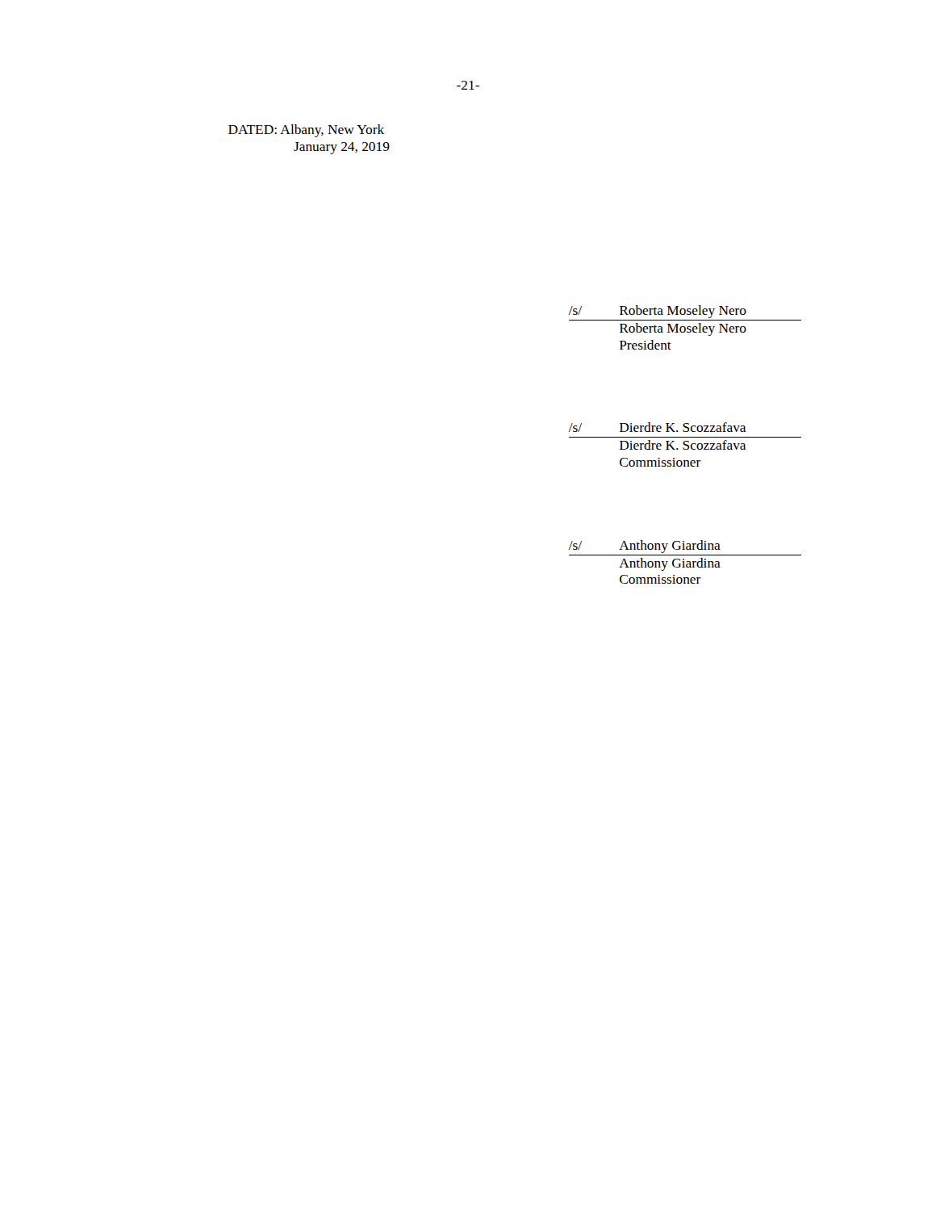-21-
DATED: Albany, New York January 24, 2019
/s/ Roberta Moseley Nero
Roberta Moseley Nero
President
/s/ Dierdre K. Scozzafava
Dierdre K. Scozzafava
Commissioner
/s/ Anthony Giardina
Anthony Giardina
Commissioner